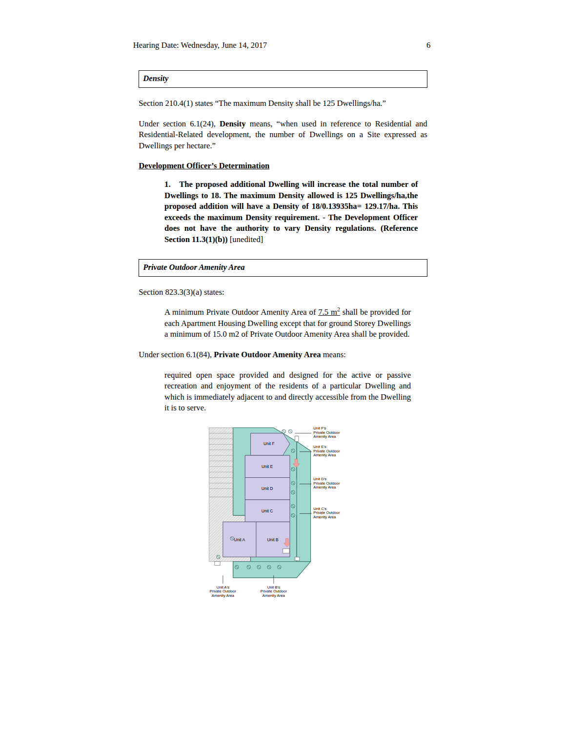Hearing Date: Wednesday, June 14, 2017
6
Density
Section 210.4(1) states “The maximum Density shall be 125 Dwellings/ha.”
Under section 6.1(24), Density means, “when used in reference to Residential and Residential-Related development, the number of Dwellings on a Site expressed as Dwellings per hectare.”
Development Officer’s Determination
1. The proposed additional Dwelling will increase the total number of Dwellings to 18. The maximum Density allowed is 125 Dwellings/ha,the proposed addition will have a Density of 18/0.13935ha= 129.17/ha. This exceeds the maximum Density requirement. - The Development Officer does not have the authority to vary Density regulations. (Reference Section 11.3(1)(b)) [unedited]
Private Outdoor Amenity Area
Section 823.3(3)(a) states:
A minimum Private Outdoor Amenity Area of 7.5 m2 shall be provided for each Apartment Housing Dwelling except that for ground Storey Dwellings a minimum of 15.0 m2 of Private Outdoor Amenity Area shall be provided.
Under section 6.1(84), Private Outdoor Amenity Area means:
required open space provided and designed for the active or passive recreation and enjoyment of the residents of a particular Dwelling and which is immediately adjacent to and directly accessible from the Dwelling it is to serve.
Unit F Unit E Unit D Unit C Unit A Unit B Unit F's Private Outdoor Amenity Area Unit E's Private Outdoor Amenity Area Unit D's Private Outdoor Amenity Area Unit C's Private Outdoor Amenity Area Unit A's Private Outdoor Amenity Area Unit B's Private Outdoor Amenity Area